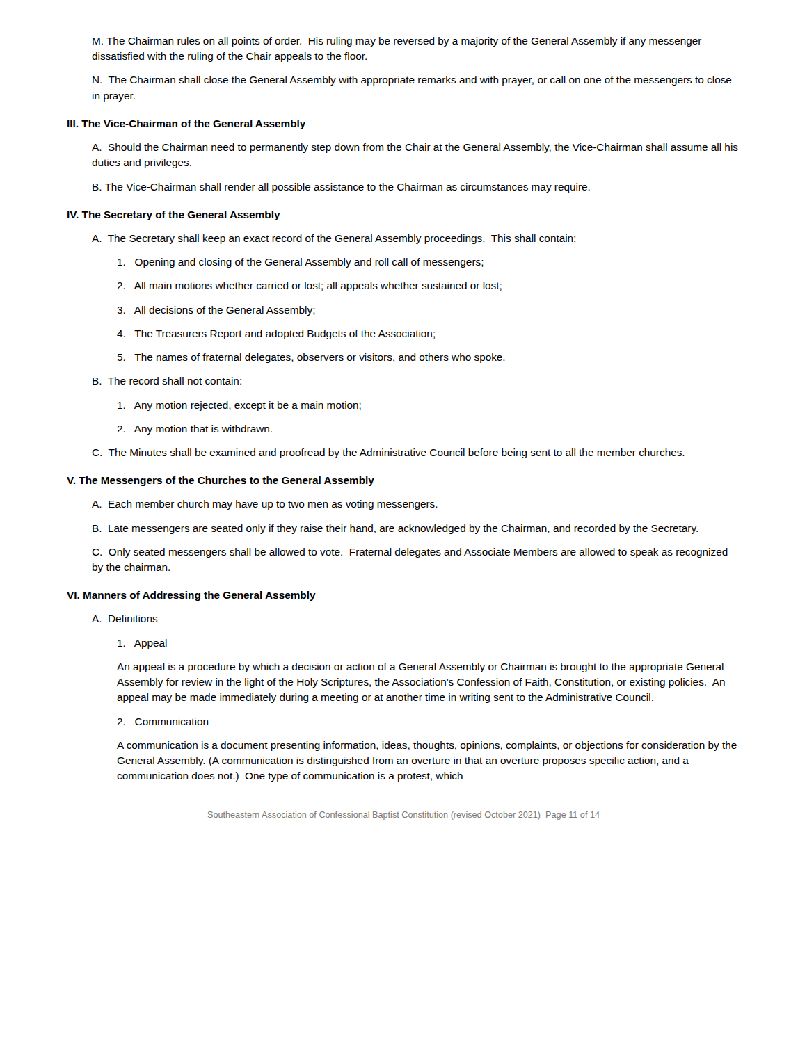M. The Chairman rules on all points of order. His ruling may be reversed by a majority of the General Assembly if any messenger dissatisfied with the ruling of the Chair appeals to the floor.
N. The Chairman shall close the General Assembly with appropriate remarks and with prayer, or call on one of the messengers to close in prayer.
III. The Vice-Chairman of the General Assembly
A. Should the Chairman need to permanently step down from the Chair at the General Assembly, the Vice-Chairman shall assume all his duties and privileges.
B. The Vice-Chairman shall render all possible assistance to the Chairman as circumstances may require.
IV. The Secretary of the General Assembly
A. The Secretary shall keep an exact record of the General Assembly proceedings. This shall contain:
1. Opening and closing of the General Assembly and roll call of messengers;
2. All main motions whether carried or lost; all appeals whether sustained or lost;
3. All decisions of the General Assembly;
4. The Treasurers Report and adopted Budgets of the Association;
5. The names of fraternal delegates, observers or visitors, and others who spoke.
B. The record shall not contain:
1. Any motion rejected, except it be a main motion;
2. Any motion that is withdrawn.
C. The Minutes shall be examined and proofread by the Administrative Council before being sent to all the member churches.
V. The Messengers of the Churches to the General Assembly
A. Each member church may have up to two men as voting messengers.
B. Late messengers are seated only if they raise their hand, are acknowledged by the Chairman, and recorded by the Secretary.
C. Only seated messengers shall be allowed to vote. Fraternal delegates and Associate Members are allowed to speak as recognized by the chairman.
VI. Manners of Addressing the General Assembly
A. Definitions
1. Appeal
An appeal is a procedure by which a decision or action of a General Assembly or Chairman is brought to the appropriate General Assembly for review in the light of the Holy Scriptures, the Association's Confession of Faith, Constitution, or existing policies. An appeal may be made immediately during a meeting or at another time in writing sent to the Administrative Council.
2. Communication
A communication is a document presenting information, ideas, thoughts, opinions, complaints, or objections for consideration by the General Assembly. (A communication is distinguished from an overture in that an overture proposes specific action, and a communication does not.) One type of communication is a protest, which
Southeastern Association of Confessional Baptist Constitution (revised October 2021) Page 11 of 14